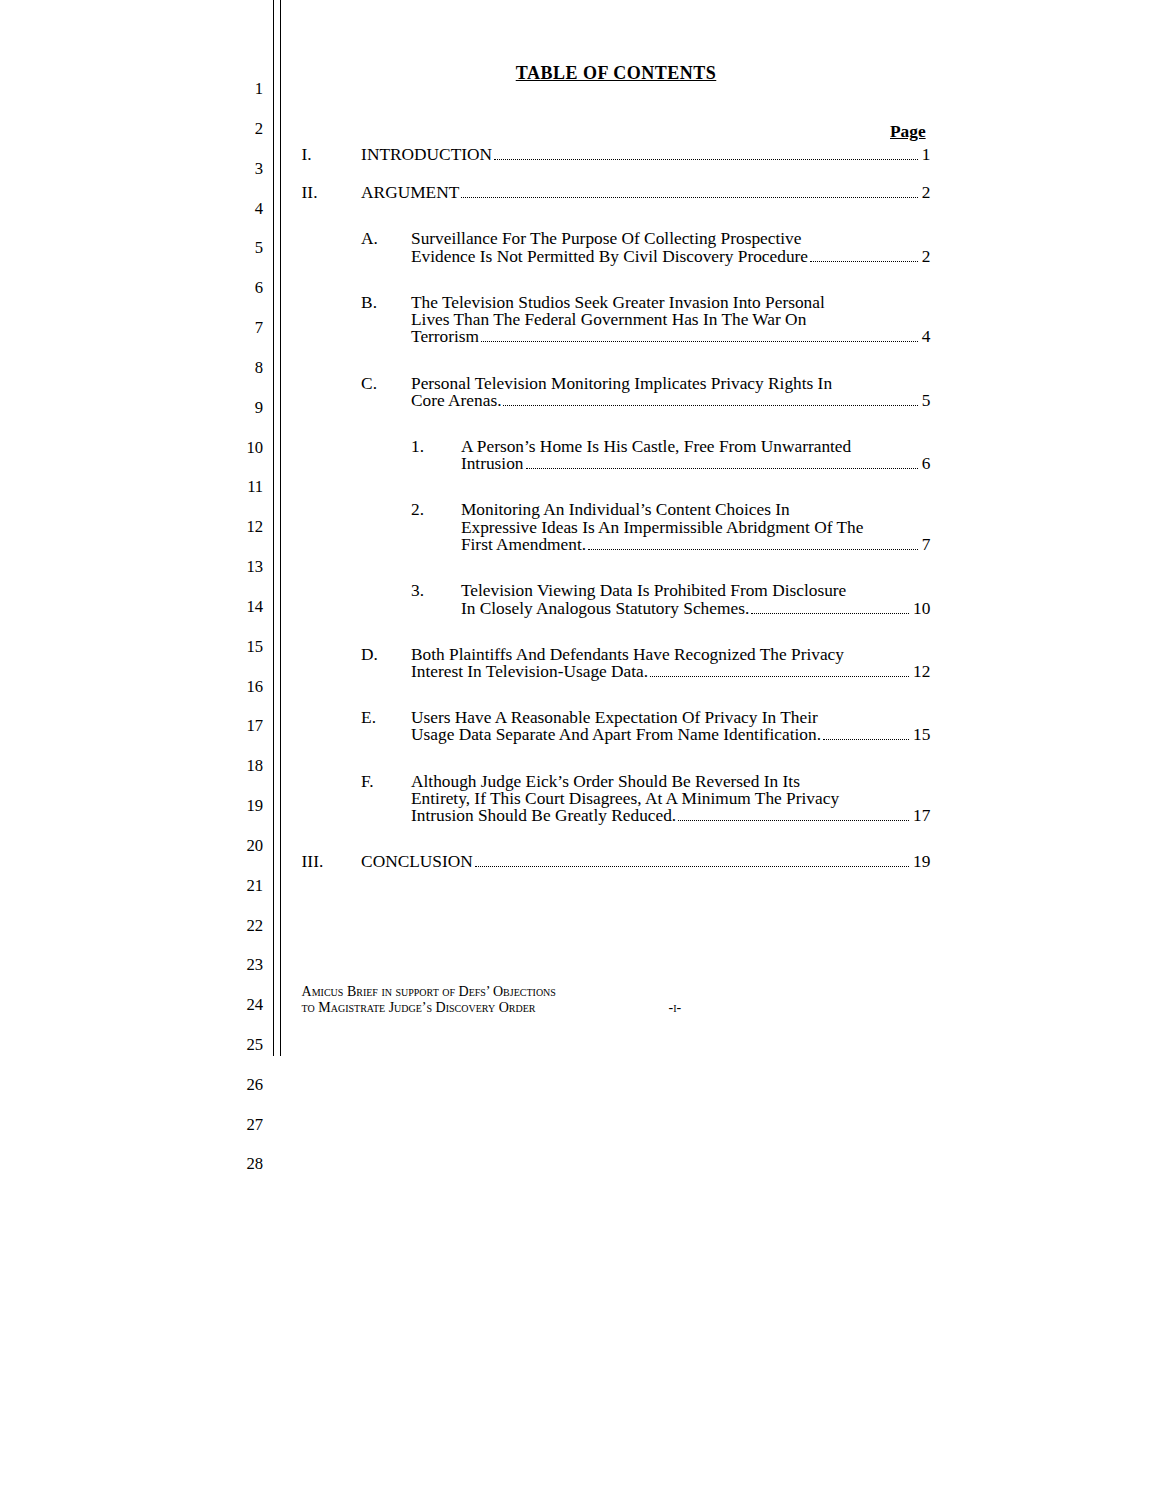1
2
3
4
5
6
7
8
9
10
11
12
13
14
15
16
17
18
19
20
21
22
23
24
25
26
27
28
TABLE OF CONTENTS
Page
| I. | INTRODUCTION 1 |
| II. | ARGUMENT 2 |
| | A. | Surveillance For The Purpose Of Collecting Prospective Evidence Is Not Permitted By Civil Discovery Procedure 2 |
| | B. | The Television Studios Seek Greater Invasion Into Personal Lives Than The Federal Government Has In The War On Terrorism 4 |
| | C. | Personal Television Monitoring Implicates Privacy Rights In Core Arenas. 5 |
| | | 1. | A Person’s Home Is His Castle, Free From Unwarranted Intrusion 6 |
| | | 2. | Monitoring An Individual’s Content Choices In Expressive Ideas Is An Impermissible Abridgment Of The First Amendment. 7 |
| | | 3. | Television Viewing Data Is Prohibited From Disclosure In Closely Analogous Statutory Schemes. 10 |
| | D. | Both Plaintiffs And Defendants Have Recognized The Privacy Interest In Television-Usage Data. 12 |
| | E. | Users Have A Reasonable Expectation Of Privacy In Their Usage Data Separate And Apart From Name Identification. 15 |
| | F. | Although Judge Eick’s Order Should Be Reversed In Its Entirety, If This Court Disagrees, At A Minimum The Privacy Intrusion Should Be Greatly Reduced. 17 |
| III. | CONCLUSION 19 |
Amicus Brief in support of Defs’ Objections
to Magistrate Judge’s Discovery Order -i-